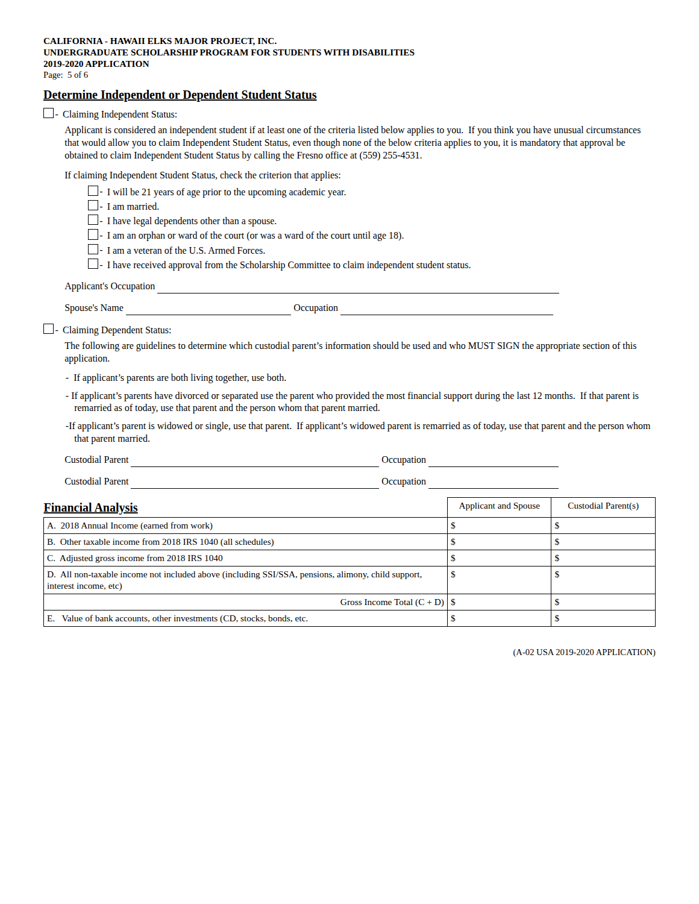CALIFORNIA - HAWAII ELKS MAJOR PROJECT, INC.
UNDERGRADUATE SCHOLARSHIP PROGRAM FOR STUDENTS WITH DISABILITIES
2019-2020 APPLICATION
Page: 5 of 6
Determine Independent or Dependent Student Status
- Claiming Independent Status:
Applicant is considered an independent student if at least one of the criteria listed below applies to you. If you think you have unusual circumstances that would allow you to claim Independent Student Status, even though none of the below criteria applies to you, it is mandatory that approval be obtained to claim Independent Student Status by calling the Fresno office at (559) 255-4531.
If claiming Independent Student Status, check the criterion that applies:
- I will be 21 years of age prior to the upcoming academic year.
- I am married.
- I have legal dependents other than a spouse.
- I am an orphan or ward of the court (or was a ward of the court until age 18).
- I am a veteran of the U.S. Armed Forces.
- I have received approval from the Scholarship Committee to claim independent student status.
Applicant's Occupation
Spouse's Name Occupation
- Claiming Dependent Status:
The following are guidelines to determine which custodial parent’s information should be used and who MUST SIGN the appropriate section of this application.
- If applicant’s parents are both living together, use both.
- If applicant’s parents have divorced or separated use the parent who provided the most financial support during the last 12 months. If that parent is remarried as of today, use that parent and the person whom that parent married.
-If applicant’s parent is widowed or single, use that parent. If applicant’s widowed parent is remarried as of today, use that parent and the person whom that parent married.
Custodial Parent Occupation
Custodial Parent Occupation
| Financial Analysis | Applicant and Spouse | Custodial Parent(s) |
| A. 2018 Annual Income (earned from work) | $ | $ |
| B. Other taxable income from 2018 IRS 1040 (all schedules) | $ | $ |
| C. Adjusted gross income from 2018 IRS 1040 | $ | $ |
| D. All non-taxable income not included above (including SSI/SSA, pensions, alimony, child support, interest income, etc) | $ | $ |
| Gross Income Total (C + D) | $ | $ |
| E. Value of bank accounts, other investments (CD, stocks, bonds, etc. | $ | $ |
(A-02 USA 2019-2020 APPLICATION)